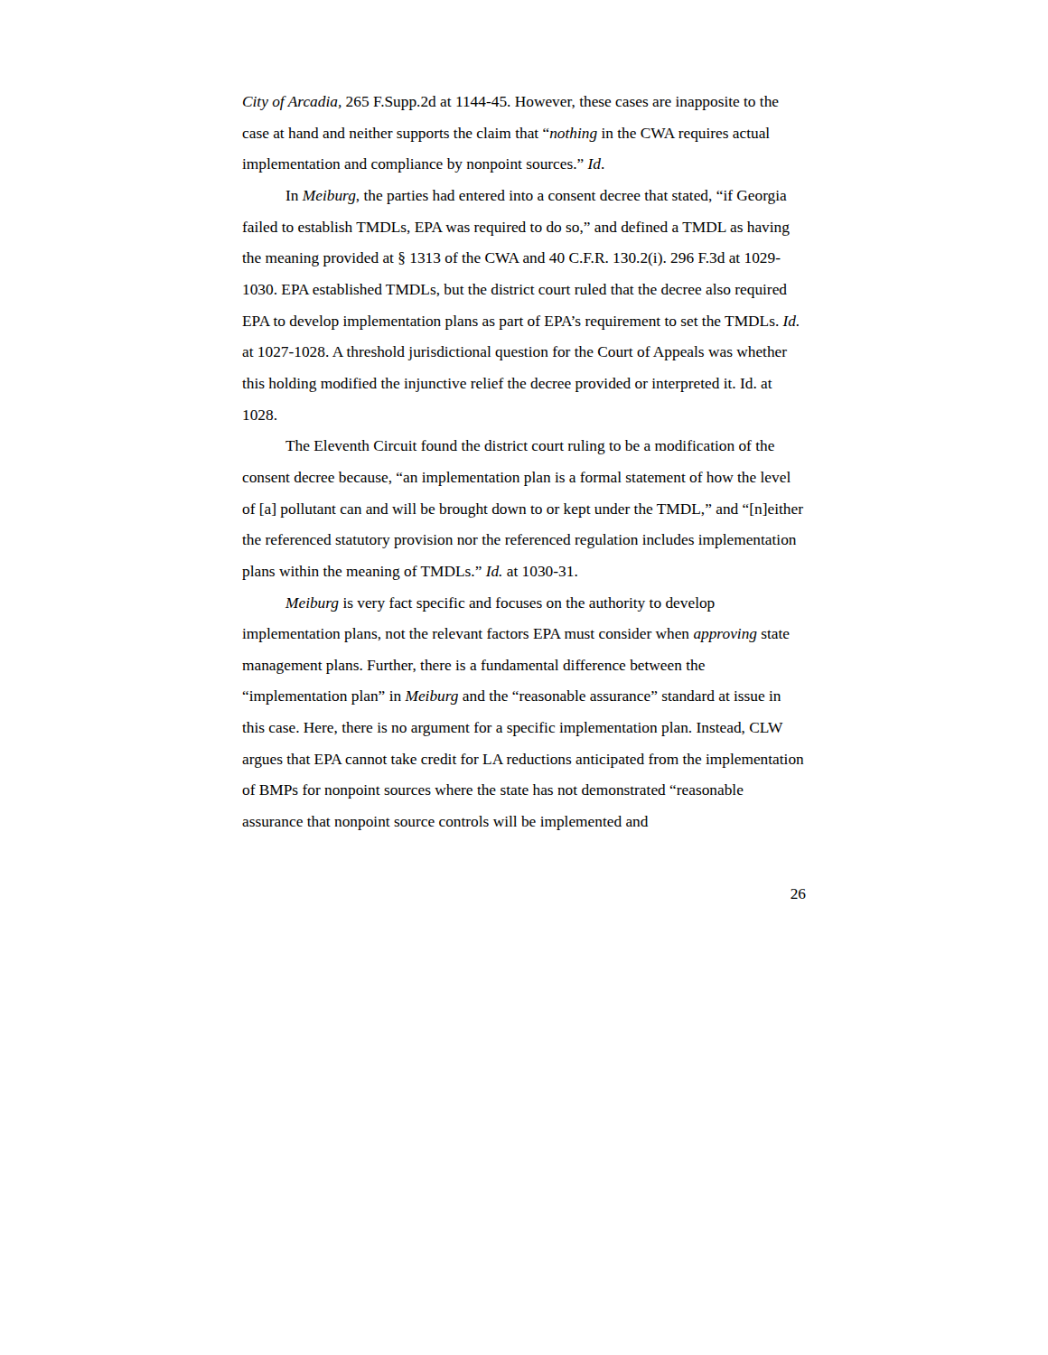City of Arcadia, 265 F.Supp.2d at 1144-45. However, these cases are inapposite to the case at hand and neither supports the claim that “nothing in the CWA requires actual implementation and compliance by nonpoint sources.” Id.
In Meiburg, the parties had entered into a consent decree that stated, “if Georgia failed to establish TMDLs, EPA was required to do so,” and defined a TMDL as having the meaning provided at § 1313 of the CWA and 40 C.F.R. 130.2(i). 296 F.3d at 1029-1030. EPA established TMDLs, but the district court ruled that the decree also required EPA to develop implementation plans as part of EPA’s requirement to set the TMDLs. Id. at 1027-1028. A threshold jurisdictional question for the Court of Appeals was whether this holding modified the injunctive relief the decree provided or interpreted it. Id. at 1028.
The Eleventh Circuit found the district court ruling to be a modification of the consent decree because, “an implementation plan is a formal statement of how the level of [a] pollutant can and will be brought down to or kept under the TMDL,” and “[n]either the referenced statutory provision nor the referenced regulation includes implementation plans within the meaning of TMDLs.” Id. at 1030-31.
Meiburg is very fact specific and focuses on the authority to develop implementation plans, not the relevant factors EPA must consider when approving state management plans. Further, there is a fundamental difference between the “implementation plan” in Meiburg and the “reasonable assurance” standard at issue in this case. Here, there is no argument for a specific implementation plan. Instead, CLW argues that EPA cannot take credit for LA reductions anticipated from the implementation of BMPs for nonpoint sources where the state has not demonstrated “reasonable assurance that nonpoint source controls will be implemented and
26